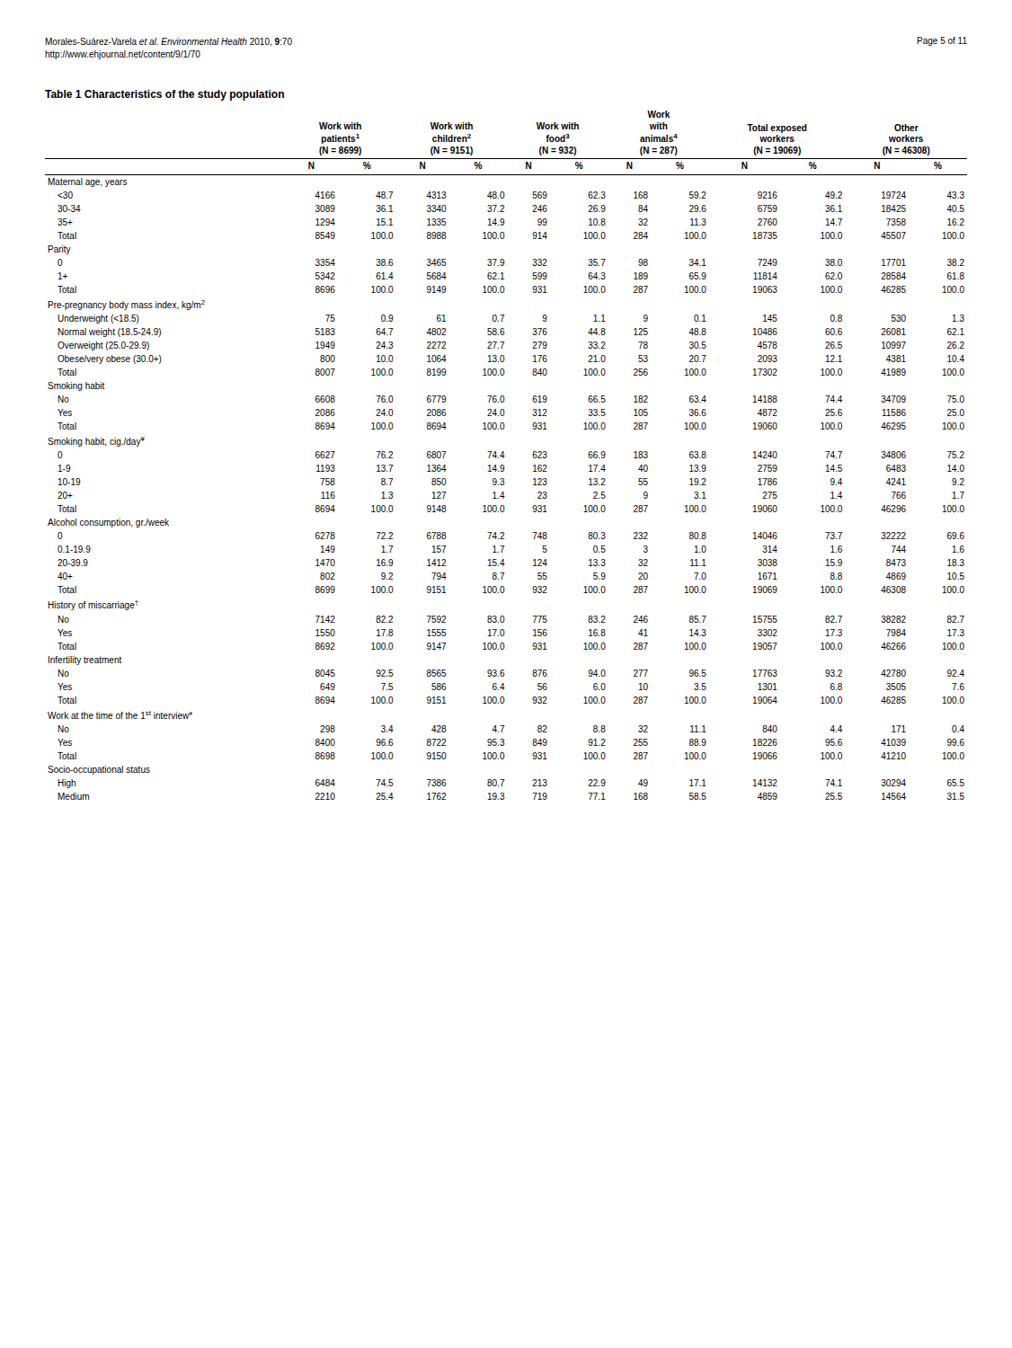Morales-Suárez-Varela et al. Environmental Health 2010, 9:70
http://www.ehjournal.net/content/9/1/70
Page 5 of 11
Table 1 Characteristics of the study population
| | Work with patients 1 (N = 8699) | Work with children 2 (N = 9151) | Work with food 3 (N = 932) | Work with animals 4 (N = 287) | Total exposed workers (N = 19069) | Other workers (N = 46308) |
| --- | --- | --- | --- | --- | --- | --- |
| | N | % | N | % | N | % | N | % | N | % | N | % |
| Maternal age, years | |
| <30 | 4166 | 48.7 | 4313 | 48.0 | 569 | 62.3 | 168 | 59.2 | 9216 | 49.2 | 19724 | 43.3 |
| 30-34 | 3089 | 36.1 | 3340 | 37.2 | 246 | 26.9 | 84 | 29.6 | 6759 | 36.1 | 18425 | 40.5 |
| 35+ | 1294 | 15.1 | 1335 | 14.9 | 99 | 10.8 | 32 | 11.3 | 2760 | 14.7 | 7358 | 16.2 |
| Total | 8549 | 100.0 | 8988 | 100.0 | 914 | 100.0 | 284 | 100.0 | 18735 | 100.0 | 45507 | 100.0 |
| Parity | |
| 0 | 3354 | 38.6 | 3465 | 37.9 | 332 | 35.7 | 98 | 34.1 | 7249 | 38.0 | 17701 | 38.2 |
| 1+ | 5342 | 61.4 | 5684 | 62.1 | 599 | 64.3 | 189 | 65.9 | 11814 | 62.0 | 28584 | 61.8 |
| Total | 8696 | 100.0 | 9149 | 100.0 | 931 | 100.0 | 287 | 100.0 | 19063 | 100.0 | 46285 | 100.0 |
| Pre-pregnancy body mass index, kg/m 2 | |
| Underweight (<18.5) | 75 | 0.9 | 61 | 0.7 | 9 | 1.1 | 9 | 0.1 | 145 | 0.8 | 530 | 1.3 |
| Normal weight (18.5-24.9) | 5183 | 64.7 | 4802 | 58.6 | 376 | 44.8 | 125 | 48.8 | 10486 | 60.6 | 26081 | 62.1 |
| Overweight (25.0-29.9) | 1949 | 24.3 | 2272 | 27.7 | 279 | 33.2 | 78 | 30.5 | 4578 | 26.5 | 10997 | 26.2 |
| Obese/very obese (30.0+) | 800 | 10.0 | 1064 | 13.0 | 176 | 21.0 | 53 | 20.7 | 2093 | 12.1 | 4381 | 10.4 |
| Total | 8007 | 100.0 | 8199 | 100.0 | 840 | 100.0 | 256 | 100.0 | 17302 | 100.0 | 41989 | 100.0 |
| Smoking habit | |
| No | 6608 | 76.0 | 6779 | 76.0 | 619 | 66.5 | 182 | 63.4 | 14188 | 74.4 | 34709 | 75.0 |
| Yes | 2086 | 24.0 | 2086 | 24.0 | 312 | 33.5 | 105 | 36.6 | 4872 | 25.6 | 11586 | 25.0 |
| Total | 8694 | 100.0 | 8694 | 100.0 | 931 | 100.0 | 287 | 100.0 | 19060 | 100.0 | 46295 | 100.0 |
| Smoking habit, cig./day ¥ | |
| 0 | 6627 | 76.2 | 6807 | 74.4 | 623 | 66.9 | 183 | 63.8 | 14240 | 74.7 | 34806 | 75.2 |
| 1-9 | 1193 | 13.7 | 1364 | 14.9 | 162 | 17.4 | 40 | 13.9 | 2759 | 14.5 | 6483 | 14.0 |
| 10-19 | 758 | 8.7 | 850 | 9.3 | 123 | 13.2 | 55 | 19.2 | 1786 | 9.4 | 4241 | 9.2 |
| 20+ | 116 | 1.3 | 127 | 1.4 | 23 | 2.5 | 9 | 3.1 | 275 | 1.4 | 766 | 1.7 |
| Total | 8694 | 100.0 | 9148 | 100.0 | 931 | 100.0 | 287 | 100.0 | 19060 | 100.0 | 46296 | 100.0 |
| Alcohol consumption, gr./week | |
| 0 | 6278 | 72.2 | 6788 | 74.2 | 748 | 80.3 | 232 | 80.8 | 14046 | 73.7 | 32222 | 69.6 |
| 0.1-19.9 | 149 | 1.7 | 157 | 1.7 | 5 | 0.5 | 3 | 1.0 | 314 | 1.6 | 744 | 1.6 |
| 20-39.9 | 1470 | 16.9 | 1412 | 15.4 | 124 | 13.3 | 32 | 11.1 | 3038 | 15.9 | 8473 | 18.3 |
| 40+ | 802 | 9.2 | 794 | 8.7 | 55 | 5.9 | 20 | 7.0 | 1671 | 8.8 | 4869 | 10.5 |
| Total | 8699 | 100.0 | 9151 | 100.0 | 932 | 100.0 | 287 | 100.0 | 19069 | 100.0 | 46308 | 100.0 |
| History of miscarriage † | |
| No | 7142 | 82.2 | 7592 | 83.0 | 775 | 83.2 | 246 | 85.7 | 15755 | 82.7 | 38282 | 82.7 |
| Yes | 1550 | 17.8 | 1555 | 17.0 | 156 | 16.8 | 41 | 14.3 | 3302 | 17.3 | 7984 | 17.3 |
| Total | 8692 | 100.0 | 9147 | 100.0 | 931 | 100.0 | 287 | 100.0 | 19057 | 100.0 | 46266 | 100.0 |
| Infertility treatment | |
| No | 8045 | 92.5 | 8565 | 93.6 | 876 | 94.0 | 277 | 96.5 | 17763 | 93.2 | 42780 | 92.4 |
| Yes | 649 | 7.5 | 586 | 6.4 | 56 | 6.0 | 10 | 3.5 | 1301 | 6.8 | 3505 | 7.6 |
| Total | 8694 | 100.0 | 9151 | 100.0 | 932 | 100.0 | 287 | 100.0 | 19064 | 100.0 | 46285 | 100.0 |
| Work at the time of the 1 st interview* | |
| No | 298 | 3.4 | 428 | 4.7 | 82 | 8.8 | 32 | 11.1 | 840 | 4.4 | 171 | 0.4 |
| Yes | 8400 | 96.6 | 8722 | 95.3 | 849 | 91.2 | 255 | 88.9 | 18226 | 95.6 | 41039 | 99.6 |
| Total | 8698 | 100.0 | 9150 | 100.0 | 931 | 100.0 | 287 | 100.0 | 19066 | 100.0 | 41210 | 100.0 |
| Socio-occupational status | |
| High | 6484 | 74.5 | 7386 | 80.7 | 213 | 22.9 | 49 | 17.1 | 14132 | 74.1 | 30294 | 65.5 |
| Medium | 2210 | 25.4 | 1762 | 19.3 | 719 | 77.1 | 168 | 58.5 | 4859 | 25.5 | 14564 | 31.5 |